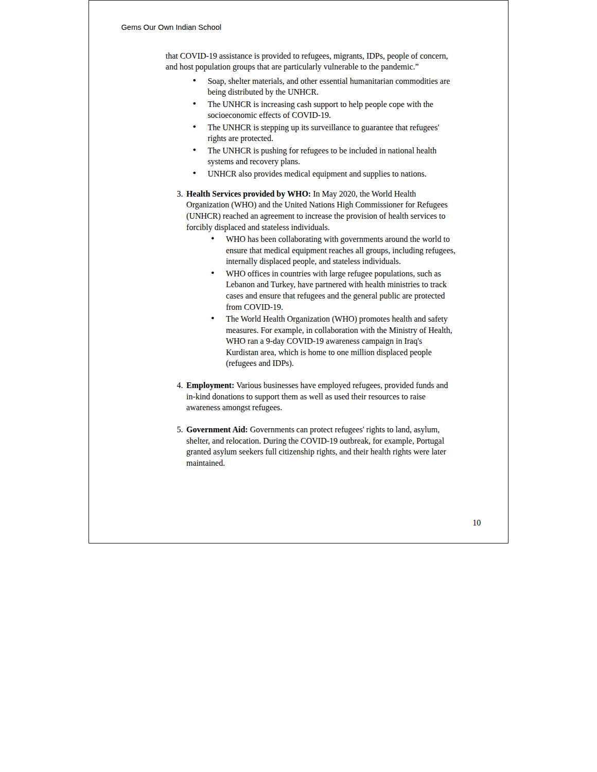Gems Our Own Indian School
that COVID-19 assistance is provided to refugees, migrants, IDPs, people of concern, and host population groups that are particularly vulnerable to the pandemic.”
Soap, shelter materials, and other essential humanitarian commodities are being distributed by the UNHCR.
The UNHCR is increasing cash support to help people cope with the socioeconomic effects of COVID-19.
The UNHCR is stepping up its surveillance to guarantee that refugees' rights are protected.
The UNHCR is pushing for refugees to be included in national health systems and recovery plans.
UNHCR also provides medical equipment and supplies to nations.
Health Services provided by WHO: In May 2020, the World Health Organization (WHO) and the United Nations High Commissioner for Refugees (UNHCR) reached an agreement to increase the provision of health services to forcibly displaced and stateless individuals.
WHO has been collaborating with governments around the world to ensure that medical equipment reaches all groups, including refugees, internally displaced people, and stateless individuals.
WHO offices in countries with large refugee populations, such as Lebanon and Turkey, have partnered with health ministries to track cases and ensure that refugees and the general public are protected from COVID-19.
The World Health Organization (WHO) promotes health and safety measures. For example, in collaboration with the Ministry of Health, WHO ran a 9-day COVID-19 awareness campaign in Iraq's Kurdistan area, which is home to one million displaced people (refugees and IDPs).
Employment: Various businesses have employed refugees, provided funds and in-kind donations to support them as well as used their resources to raise awareness amongst refugees.
Government Aid: Governments can protect refugees' rights to land, asylum, shelter, and relocation. During the COVID-19 outbreak, for example, Portugal granted asylum seekers full citizenship rights, and their health rights were later maintained.
10